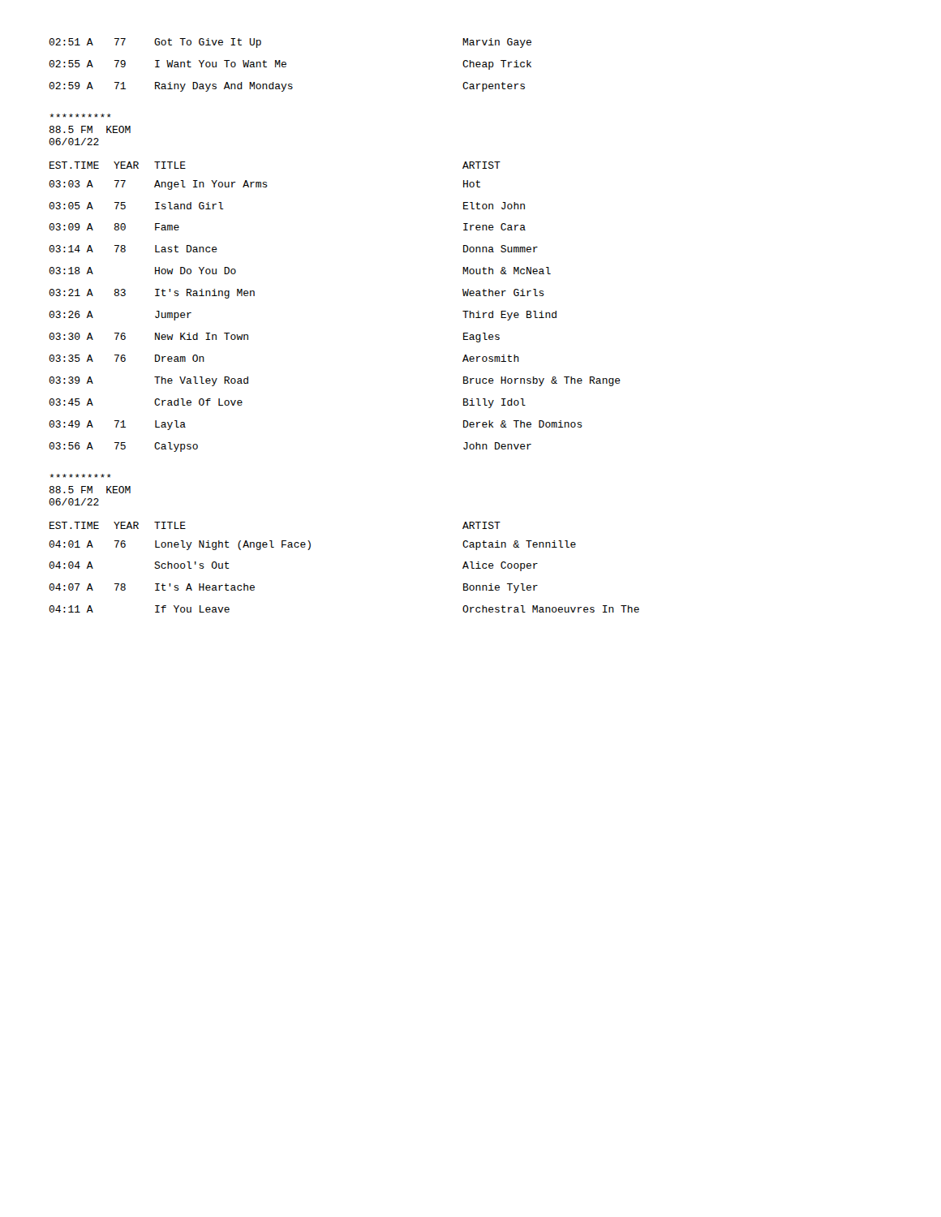| 02:51 A | 77 | Got To Give It Up | Marvin Gaye |
| 02:55 A | 79 | I Want You To Want Me | Cheap Trick |
| 02:59 A | 71 | Rainy Days And Mondays | Carpenters |
**********
88.5 FM KEOM
06/01/22
| EST.TIME | YEAR | TITLE | ARTIST |
| 03:03 A | 77 | Angel In Your Arms | Hot |
| 03:05 A | 75 | Island Girl | Elton John |
| 03:09 A | 80 | Fame | Irene Cara |
| 03:14 A | 78 | Last Dance | Donna Summer |
| 03:18 A | | How Do You Do | Mouth & McNeal |
| 03:21 A | 83 | It's Raining Men | Weather Girls |
| 03:26 A | | Jumper | Third Eye Blind |
| 03:30 A | 76 | New Kid In Town | Eagles |
| 03:35 A | 76 | Dream On | Aerosmith |
| 03:39 A | | The Valley Road | Bruce Hornsby & The Range |
| 03:45 A | | Cradle Of Love | Billy Idol |
| 03:49 A | 71 | Layla | Derek & The Dominos |
| 03:56 A | 75 | Calypso | John Denver |
**********
88.5 FM KEOM
06/01/22
| EST.TIME | YEAR | TITLE | ARTIST |
| 04:01 A | 76 | Lonely Night (Angel Face) | Captain & Tennille |
| 04:04 A | | School's Out | Alice Cooper |
| 04:07 A | 78 | It's A Heartache | Bonnie Tyler |
| 04:11 A | | If You Leave | Orchestral Manoeuvres In The |